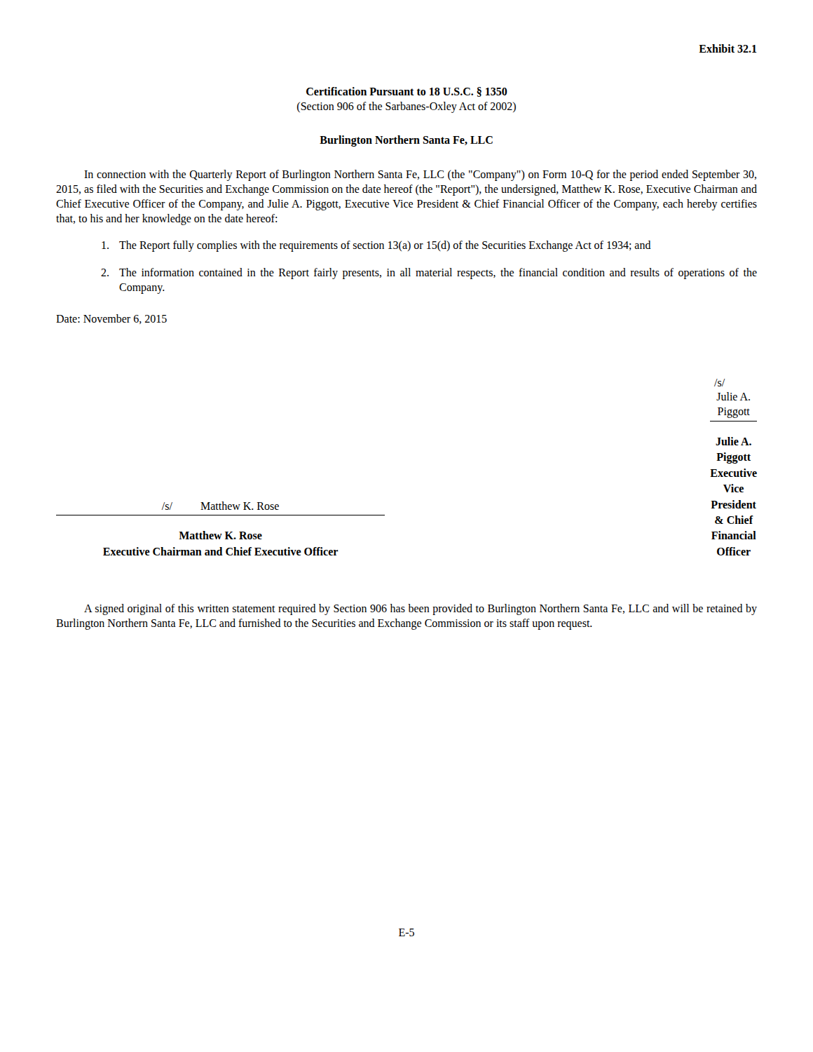Exhibit 32.1
Certification Pursuant to 18 U.S.C. § 1350
(Section 906 of the Sarbanes-Oxley Act of 2002)
Burlington Northern Santa Fe, LLC
In connection with the Quarterly Report of Burlington Northern Santa Fe, LLC (the "Company") on Form 10-Q for the period ended September 30, 2015, as filed with the Securities and Exchange Commission on the date hereof (the "Report"), the undersigned, Matthew K. Rose, Executive Chairman and Chief Executive Officer of the Company, and Julie A. Piggott, Executive Vice President & Chief Financial Officer of the Company, each hereby certifies that, to his and her knowledge on the date hereof:
The Report fully complies with the requirements of section 13(a) or 15(d) of the Securities Exchange Act of 1934; and
The information contained in the Report fairly presents, in all material respects, the financial condition and results of operations of the Company.
Date: November 6, 2015
| /s/ Matthew K. Rose Matthew K. Rose Executive Chairman and Chief Executive Officer | | /s/ Julie A. Piggott Julie A. Piggott Executive Vice President & Chief Financial Officer |
A signed original of this written statement required by Section 906 has been provided to Burlington Northern Santa Fe, LLC and will be retained by Burlington Northern Santa Fe, LLC and furnished to the Securities and Exchange Commission or its staff upon request.
E-5